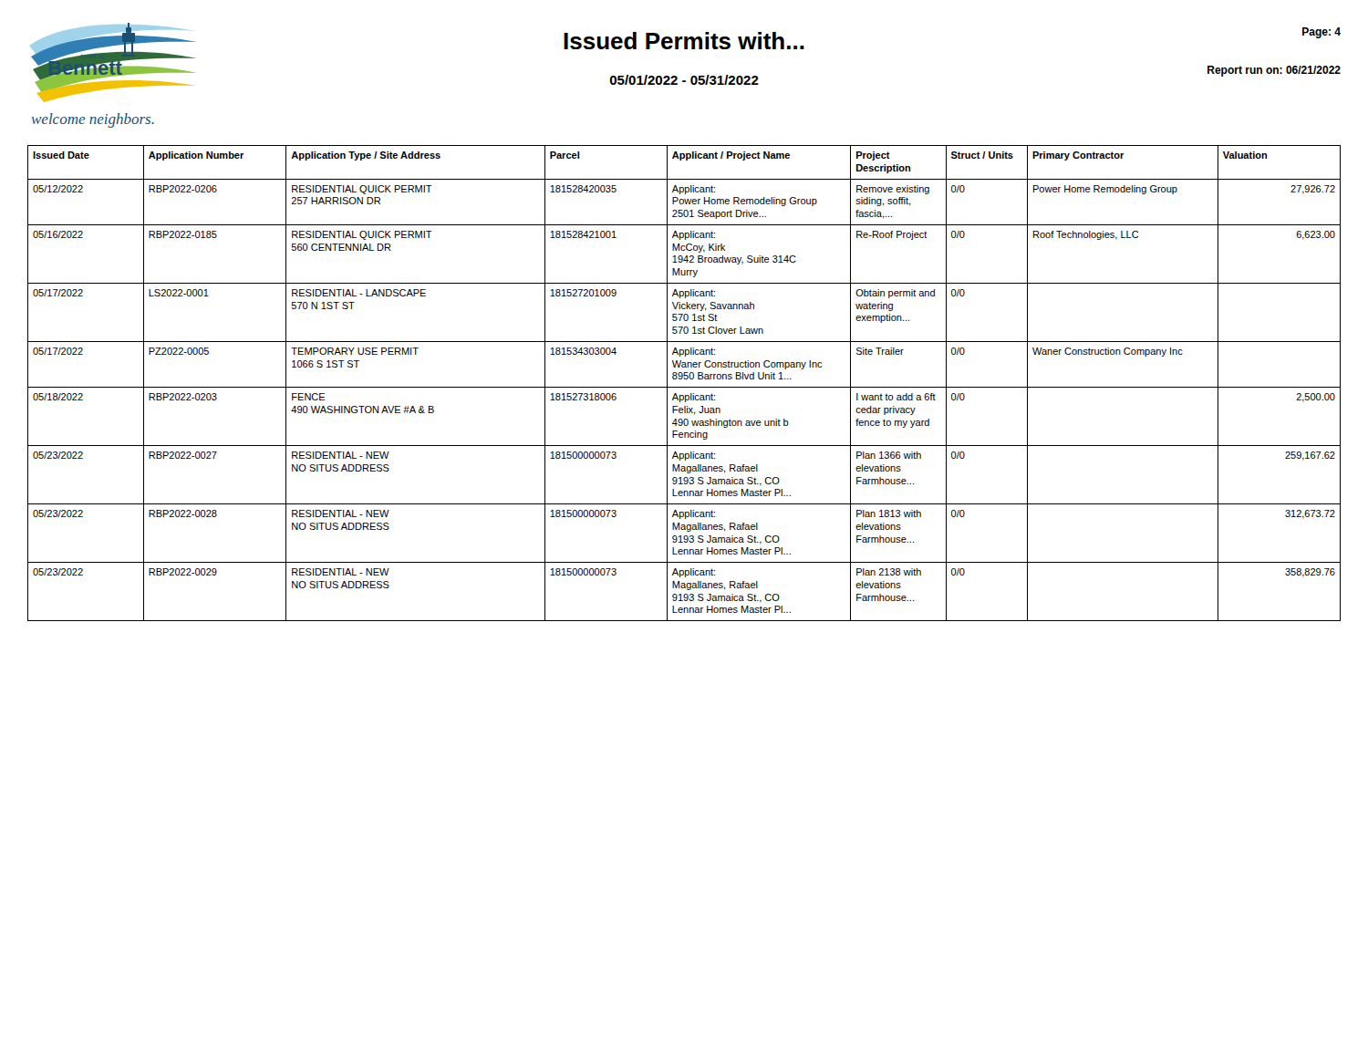town of Bennett
welcome neighbors.
Issued Permits with...
05/01/2022 - 05/31/2022
Page: 4
Report run on: 06/21/2022
| Issued Date | Application Number | Application Type / Site Address | Parcel | Applicant / Project Name | Project Description | Struct / Units | Primary Contractor | Valuation |
| --- | --- | --- | --- | --- | --- | --- | --- | --- |
| 05/12/2022 | RBP2022-0206 | RESIDENTIAL QUICK PERMIT 257 HARRISON DR | 181528420035 | Applicant: Power Home Remodeling Group 2501 Seaport Drive... | Remove existing siding, soffit, fascia,... | 0/0 | Power Home Remodeling Group | 27,926.72 |
| 05/16/2022 | RBP2022-0185 | RESIDENTIAL QUICK PERMIT 560 CENTENNIAL DR | 181528421001 | Applicant: McCoy, Kirk 1942 Broadway, Suite 314C Murry | Re-Roof Project | 0/0 | Roof Technologies, LLC | 6,623.00 |
| 05/17/2022 | LS2022-0001 | RESIDENTIAL - LANDSCAPE 570 N 1ST ST | 181527201009 | Applicant: Vickery, Savannah 570 1st St 570 1st Clover Lawn | Obtain permit and watering exemption... | 0/0 | | |
| 05/17/2022 | PZ2022-0005 | TEMPORARY USE PERMIT 1066 S 1ST ST | 181534303004 | Applicant: Waner Construction Company Inc 8950 Barrons Blvd Unit 1... | Site Trailer | 0/0 | Waner Construction Company Inc | |
| 05/18/2022 | RBP2022-0203 | FENCE 490 WASHINGTON AVE #A & B | 181527318006 | Applicant: Felix, Juan 490 washington ave unit b Fencing | I want to add a 6ft cedar privacy fence to my yard | 0/0 | | 2,500.00 |
| 05/23/2022 | RBP2022-0027 | RESIDENTIAL - NEW NO SITUS ADDRESS | 181500000073 | Applicant: Magallanes, Rafael 9193 S Jamaica St., CO Lennar Homes Master Pl... | Plan 1366 with elevations Farmhouse... | 0/0 | | 259,167.62 |
| 05/23/2022 | RBP2022-0028 | RESIDENTIAL - NEW NO SITUS ADDRESS | 181500000073 | Applicant: Magallanes, Rafael 9193 S Jamaica St., CO Lennar Homes Master Pl... | Plan 1813 with elevations Farmhouse... | 0/0 | | 312,673.72 |
| 05/23/2022 | RBP2022-0029 | RESIDENTIAL - NEW NO SITUS ADDRESS | 181500000073 | Applicant: Magallanes, Rafael 9193 S Jamaica St., CO Lennar Homes Master Pl... | Plan 2138 with elevations Farmhouse... | 0/0 | | 358,829.76 |